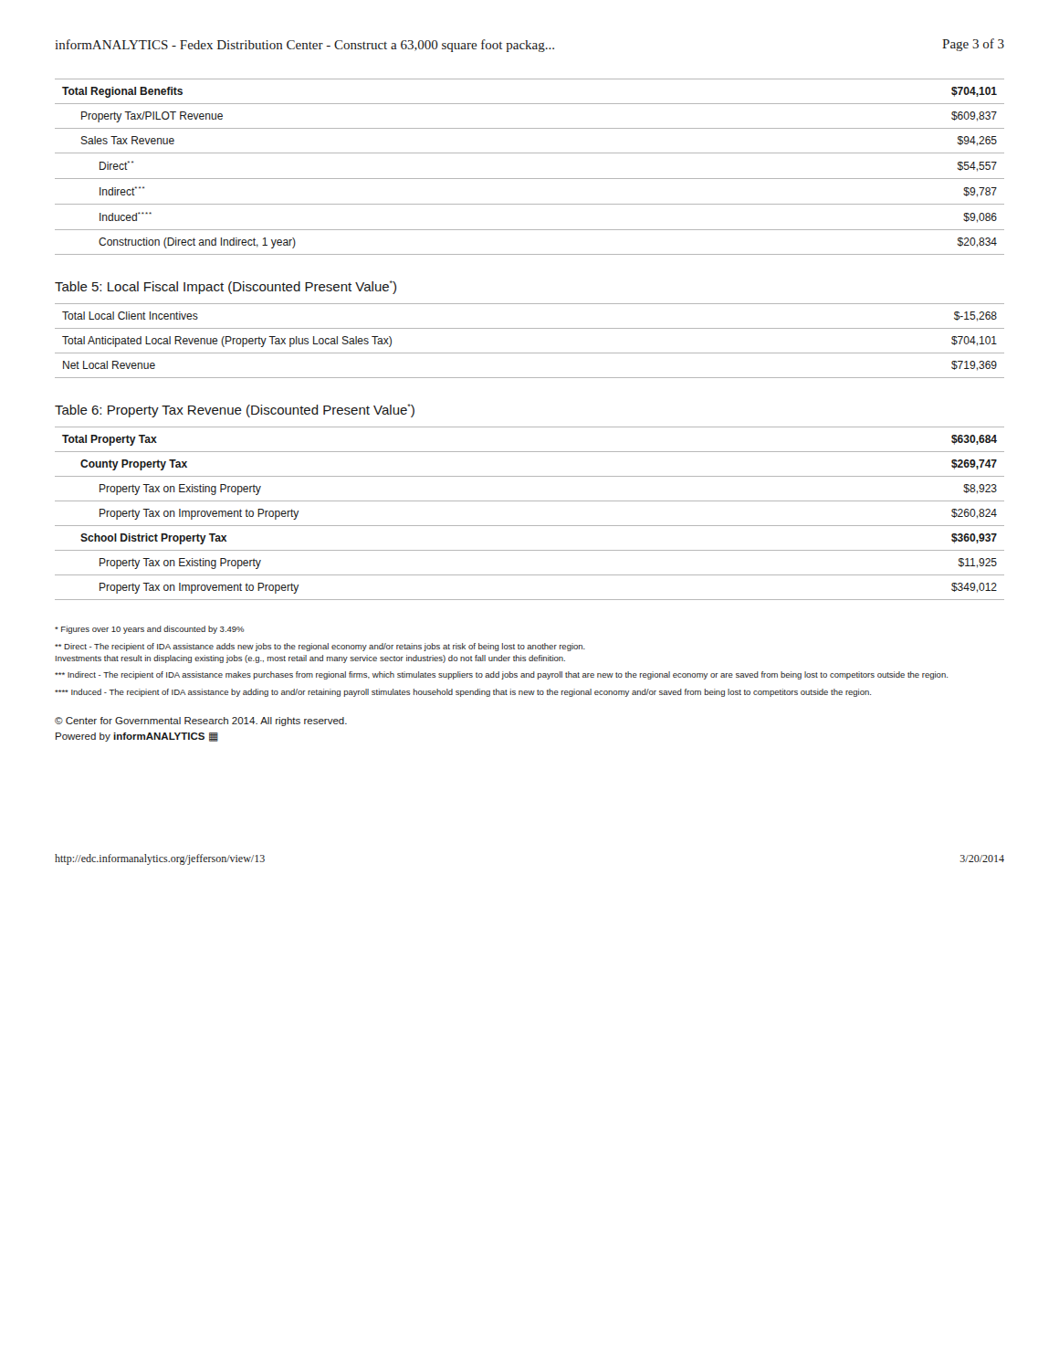Page 3 of 3 informANALYTICS - Fedex Distribution Center - Construct a 63,000 square foot packag...
| Total Regional Benefits | $704,101 |
| Property Tax/PILOT Revenue | $609,837 |
| Sales Tax Revenue | $94,265 |
| Direct ** | $54,557 |
| Indirect *** | $9,787 |
| Induced **** | $9,086 |
| Construction (Direct and Indirect, 1 year) | $20,834 |
Table 5: Local Fiscal Impact (Discounted Present Value*)
| Total Local Client Incentives | $-15,268 |
| Total Anticipated Local Revenue (Property Tax plus Local Sales Tax) | $704,101 |
| Net Local Revenue | $719,369 |
Table 6: Property Tax Revenue (Discounted Present Value*)
| Total Property Tax | $630,684 |
| County Property Tax | $269,747 |
| Property Tax on Existing Property | $8,923 |
| Property Tax on Improvement to Property | $260,824 |
| School District Property Tax | $360,937 |
| Property Tax on Existing Property | $11,925 |
| Property Tax on Improvement to Property | $349,012 |
* Figures over 10 years and discounted by 3.49%
** Direct - The recipient of IDA assistance adds new jobs to the regional economy and/or retains jobs at risk of being lost to another region.
Investments that result in displacing existing jobs (e.g., most retail and many service sector industries) do not fall under this definition.
*** Indirect - The recipient of IDA assistance makes purchases from regional firms, which stimulates suppliers to add jobs and payroll that are new to the regional economy or are saved from being lost to competitors outside the region.
**** Induced - The recipient of IDA assistance by adding to and/or retaining payroll stimulates household spending that is new to the regional economy and/or saved from being lost to competitors outside the region.
© Center for Governmental Research 2014. All rights reserved.
Powered by informANALYTICS ▦
http://edc.informanalytics.org/jefferson/view/13 3/20/2014